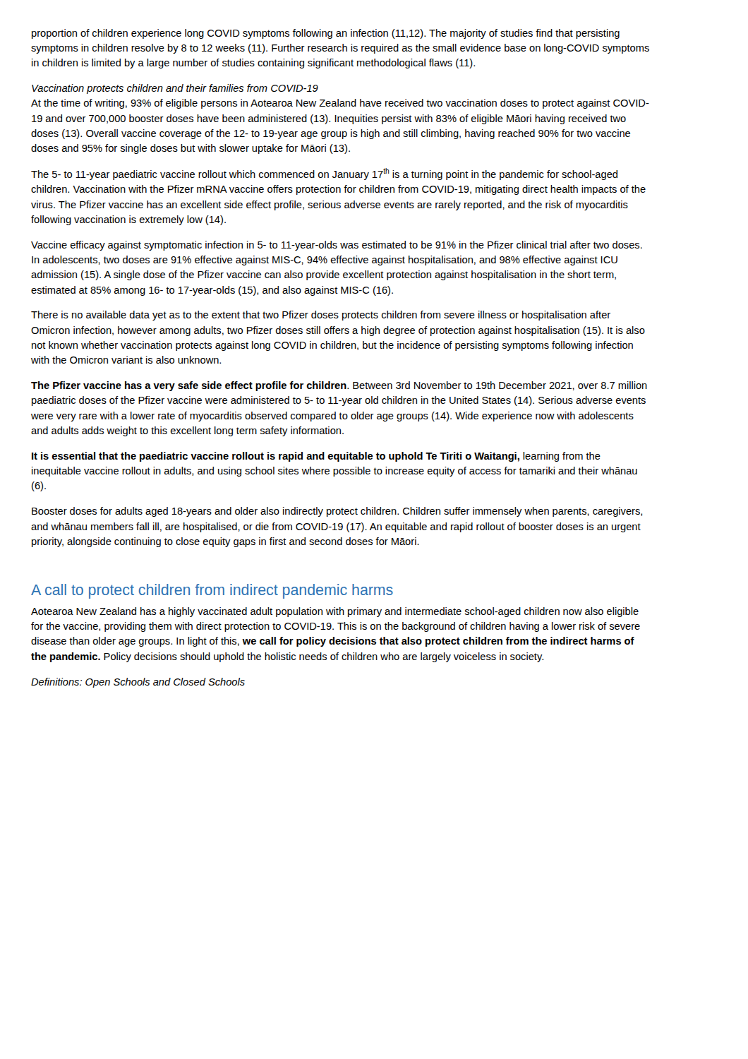proportion of children experience long COVID symptoms following an infection (11,12). The majority of studies find that persisting symptoms in children resolve by 8 to 12 weeks (11). Further research is required as the small evidence base on long-COVID symptoms in children is limited by a large number of studies containing significant methodological flaws (11).
Vaccination protects children and their families from COVID-19
At the time of writing, 93% of eligible persons in Aotearoa New Zealand have received two vaccination doses to protect against COVID-19 and over 700,000 booster doses have been administered (13). Inequities persist with 83% of eligible Māori having received two doses (13). Overall vaccine coverage of the 12- to 19-year age group is high and still climbing, having reached 90% for two vaccine doses and 95% for single doses but with slower uptake for Māori (13).
The 5- to 11-year paediatric vaccine rollout which commenced on January 17th is a turning point in the pandemic for school-aged children. Vaccination with the Pfizer mRNA vaccine offers protection for children from COVID-19, mitigating direct health impacts of the virus. The Pfizer vaccine has an excellent side effect profile, serious adverse events are rarely reported, and the risk of myocarditis following vaccination is extremely low (14).
Vaccine efficacy against symptomatic infection in 5- to 11-year-olds was estimated to be 91% in the Pfizer clinical trial after two doses. In adolescents, two doses are 91% effective against MIS-C, 94% effective against hospitalisation, and 98% effective against ICU admission (15). A single dose of the Pfizer vaccine can also provide excellent protection against hospitalisation in the short term, estimated at 85% among 16- to 17-year-olds (15), and also against MIS-C (16).
There is no available data yet as to the extent that two Pfizer doses protects children from severe illness or hospitalisation after Omicron infection, however among adults, two Pfizer doses still offers a high degree of protection against hospitalisation (15). It is also not known whether vaccination protects against long COVID in children, but the incidence of persisting symptoms following infection with the Omicron variant is also unknown.
The Pfizer vaccine has a very safe side effect profile for children. Between 3rd November to 19th December 2021, over 8.7 million paediatric doses of the Pfizer vaccine were administered to 5- to 11-year old children in the United States (14). Serious adverse events were very rare with a lower rate of myocarditis observed compared to older age groups (14). Wide experience now with adolescents and adults adds weight to this excellent long term safety information.
It is essential that the paediatric vaccine rollout is rapid and equitable to uphold Te Tiriti o Waitangi, learning from the inequitable vaccine rollout in adults, and using school sites where possible to increase equity of access for tamariki and their whānau (6).
Booster doses for adults aged 18-years and older also indirectly protect children. Children suffer immensely when parents, caregivers, and whānau members fall ill, are hospitalised, or die from COVID-19 (17). An equitable and rapid rollout of booster doses is an urgent priority, alongside continuing to close equity gaps in first and second doses for Māori.
A call to protect children from indirect pandemic harms
Aotearoa New Zealand has a highly vaccinated adult population with primary and intermediate school-aged children now also eligible for the vaccine, providing them with direct protection to COVID-19. This is on the background of children having a lower risk of severe disease than older age groups. In light of this, we call for policy decisions that also protect children from the indirect harms of the pandemic. Policy decisions should uphold the holistic needs of children who are largely voiceless in society.
Definitions: Open Schools and Closed Schools